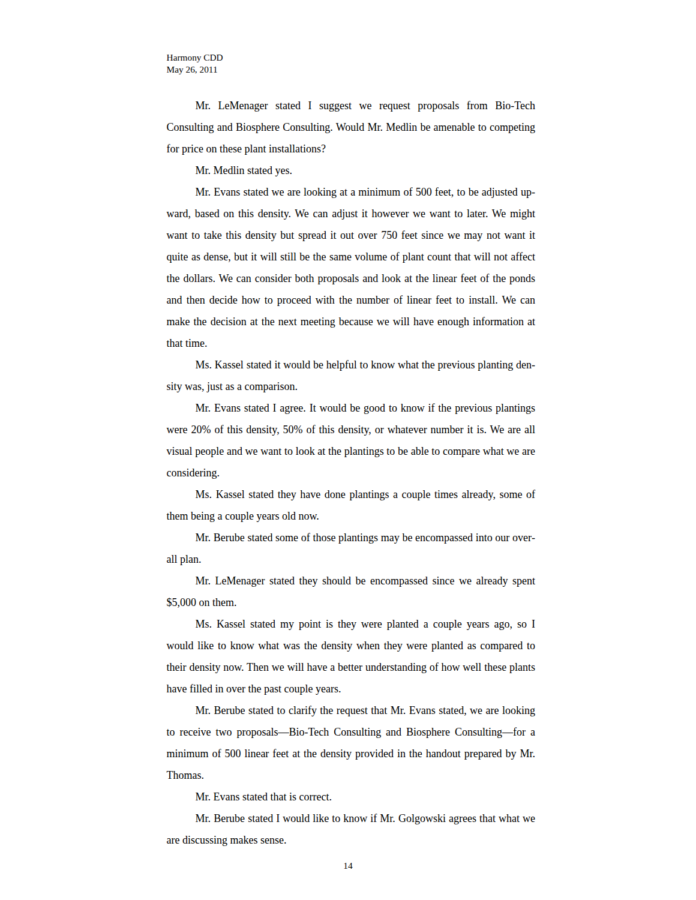Harmony CDD
May 26, 2011
Mr. LeMenager stated I suggest we request proposals from Bio-Tech Consulting and Biosphere Consulting. Would Mr. Medlin be amenable to competing for price on these plant installations?
Mr. Medlin stated yes.
Mr. Evans stated we are looking at a minimum of 500 feet, to be adjusted upward, based on this density. We can adjust it however we want to later. We might want to take this density but spread it out over 750 feet since we may not want it quite as dense, but it will still be the same volume of plant count that will not affect the dollars. We can consider both proposals and look at the linear feet of the ponds and then decide how to proceed with the number of linear feet to install. We can make the decision at the next meeting because we will have enough information at that time.
Ms. Kassel stated it would be helpful to know what the previous planting density was, just as a comparison.
Mr. Evans stated I agree. It would be good to know if the previous plantings were 20% of this density, 50% of this density, or whatever number it is. We are all visual people and we want to look at the plantings to be able to compare what we are considering.
Ms. Kassel stated they have done plantings a couple times already, some of them being a couple years old now.
Mr. Berube stated some of those plantings may be encompassed into our overall plan.
Mr. LeMenager stated they should be encompassed since we already spent $5,000 on them.
Ms. Kassel stated my point is they were planted a couple years ago, so I would like to know what was the density when they were planted as compared to their density now. Then we will have a better understanding of how well these plants have filled in over the past couple years.
Mr. Berube stated to clarify the request that Mr. Evans stated, we are looking to receive two proposals—Bio-Tech Consulting and Biosphere Consulting—for a minimum of 500 linear feet at the density provided in the handout prepared by Mr. Thomas.
Mr. Evans stated that is correct.
Mr. Berube stated I would like to know if Mr. Golgowski agrees that what we are discussing makes sense.
14